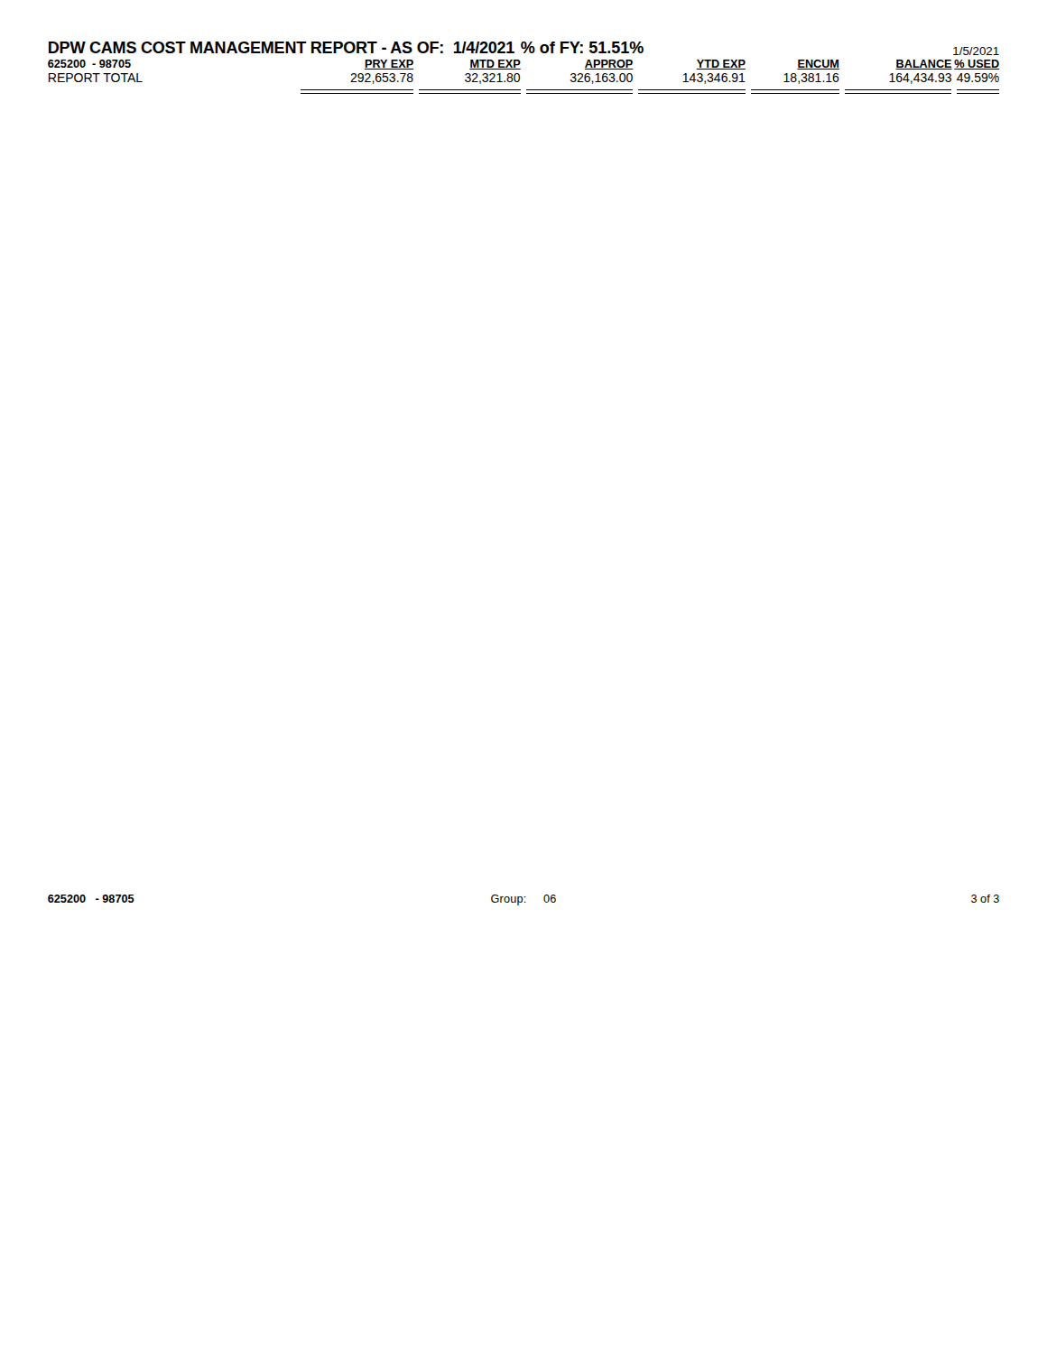| DPW CAMS COST MANAGEMENT REPORT - AS OF: 1/4/2021 | % of FY: 51.51% | | | 1/5/2021 |
| 625200 - 98705 | PRY EXP | MTD EXP | APPROP | YTD EXP | ENCUM | BALANCE | % USED |
| REPORT TOTAL | 292,653.78 | 32,321.80 | 326,163.00 | 143,346.91 | 18,381.16 | 164,434.93 | 49.59% |
| 625200 - 98705 | Group: 06 | 3 of 3 |